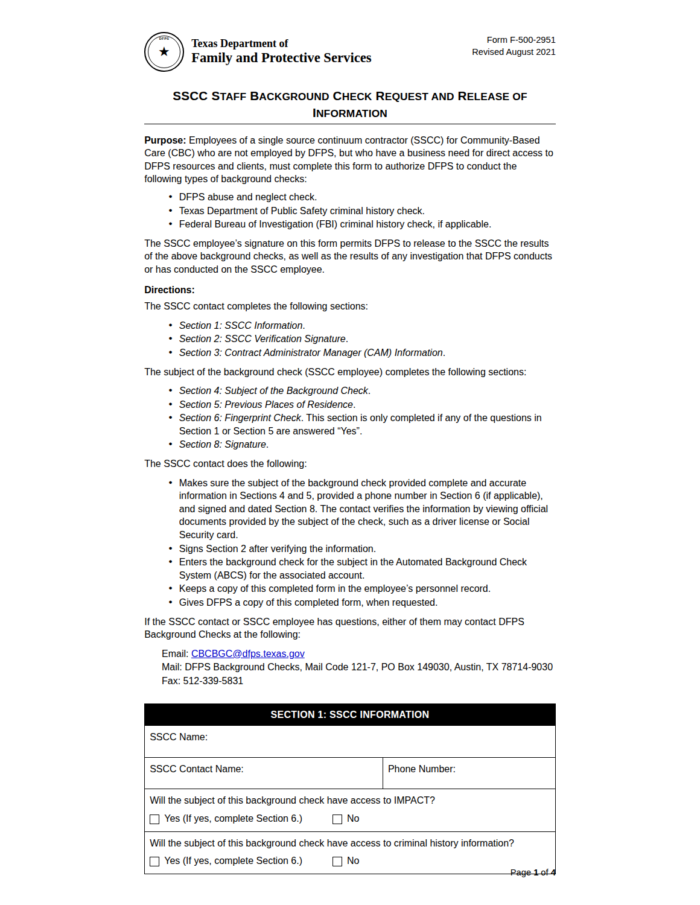DFPS ★
Texas Department of
Family and Protective Services
Form F-500-2951
Revised August 2021
SSCC STAFF BACKGROUND CHECK REQUEST AND RELEASE OF INFORMATION
Purpose: Employees of a single source continuum contractor (SSCC) for Community-Based Care (CBC) who are not employed by DFPS, but who have a business need for direct access to DFPS resources and clients, must complete this form to authorize DFPS to conduct the following types of background checks:
DFPS abuse and neglect check.
Texas Department of Public Safety criminal history check.
Federal Bureau of Investigation (FBI) criminal history check, if applicable.
The SSCC employee’s signature on this form permits DFPS to release to the SSCC the results of the above background checks, as well as the results of any investigation that DFPS conducts or has conducted on the SSCC employee.
Directions:
The SSCC contact completes the following sections:
Section 1: SSCC Information.
Section 2: SSCC Verification Signature.
Section 3: Contract Administrator Manager (CAM) Information.
The subject of the background check (SSCC employee) completes the following sections:
Section 4: Subject of the Background Check.
Section 5: Previous Places of Residence.
Section 6: Fingerprint Check. This section is only completed if any of the questions in Section 1 or Section 5 are answered “Yes”.
Section 8: Signature.
The SSCC contact does the following:
Makes sure the subject of the background check provided complete and accurate information in Sections 4 and 5, provided a phone number in Section 6 (if applicable), and signed and dated Section 8. The contact verifies the information by viewing official documents provided by the subject of the check, such as a driver license or Social Security card.
Signs Section 2 after verifying the information.
Enters the background check for the subject in the Automated Background Check System (ABCS) for the associated account.
Keeps a copy of this completed form in the employee’s personnel record.
Gives DFPS a copy of this completed form, when requested.
If the SSCC contact or SSCC employee has questions, either of them may contact DFPS Background Checks at the following:
Email: CBCBGC@dfps.texas.gov
Mail: DFPS Background Checks, Mail Code 121-7, PO Box 149030, Austin, TX 78714-9030
Fax: 512-339-5831
| SECTION 1: SSCC INFORMATION |
| --- |
| SSCC Name: |
| SSCC Contact Name: | Phone Number: |
| Will the subject of this background check have access to IMPACT? Yes (If yes, complete Section 6.) No |
| Will the subject of this background check have access to criminal history information? Yes (If yes, complete Section 6.) No |
Page 1 of 4